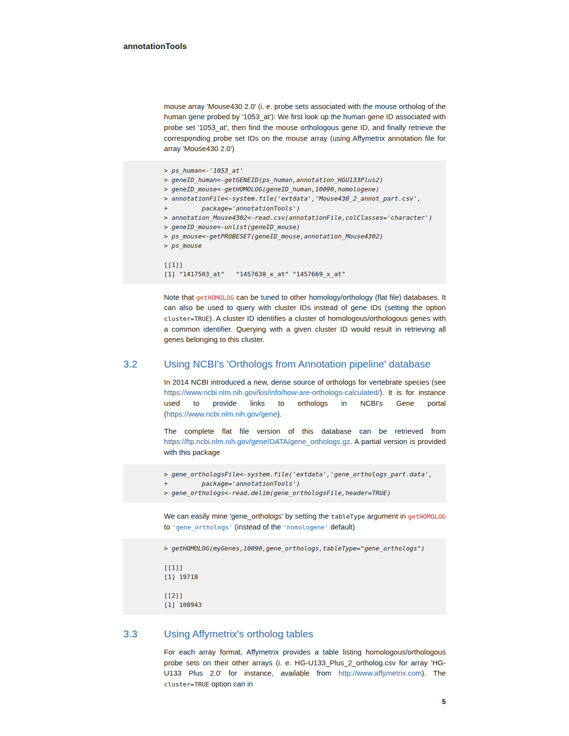annotationTools
mouse array 'Mouse430 2.0' (i. e. probe sets associated with the mouse ortholog of the human gene probed by '1053_at'): We first look up the human gene ID associated with probe set '1053_at', then find the mouse orthologous gene ID, and finally retrieve the corresponding probe set IDs on the mouse array (using Affymetrix annotation file for array 'Mouse430 2.0')
> ps_human<-'1053_at' > geneID_human<-getGENEID(ps_human,annotation_HGU133Plus2) > geneID_mouse<-getHOMOLOG(geneID_human,10090,homologene) > annotationFile<-system.file('extdata','Mouse430_2_annot_part.csv', + package='annotationTools') > annotation_Mouse4302<-read.csv(annotationFile,colClasses='character') > geneID_mouse<-unlist(geneID_mouse) > ps_mouse<-getPROBESET(geneID_mouse,annotation_Mouse4302) > ps_mouse [[1]] [1] "1417503_at" "1457638_x_at" "1457669_x_at"
Note that getHOMOLOG can be tuned to other homology/orthology (flat file) databases. It can also be used to query with cluster IDs instead of gene IDs (setting the option cluster=TRUE). A cluster ID identifies a cluster of homologous/orthologous genes with a common identifier. Querying with a given cluster ID would result in retrieving all genes belonging to this cluster.
3.2 Using NCBI's 'Orthologs from Annotation pipeline' database
In 2014 NCBI introduced a new, dense source of orthologs for vertebrate species (see https://www.ncbi.nlm.nih.gov/kis/info/how-are-orthologs-calculated/). It is for instance used to provide links to orthologs in NCBI's Gene portal (https://www.ncbi.nlm.nih.gov/gene).
The complete flat file version of this database can be retrieved from https://ftp.ncbi.nlm.nih.gov/gene/DATA/gene_orthologs.gz. A partial version is provided with this package
> gene_orthologsFile<-system.file('extdata','gene_orthologs_part.data', + package='annotationTools') > gene_orthologs<-read.delim(gene_orthologsFile,header=TRUE)
We can easily mine 'gene_orthologs' by setting the tableType argument in getHOMOLOG to 'gene_orthologs' (instead of the 'homologene' default)
> getHOMOLOG(myGenes,10090,gene_orthologs,tableType="gene_orthologs") [[1]] [1] 19718 [[2]] [1] 108943
3.3 Using Affymetrix's ortholog tables
For each array format, Affymetrix provides a table listing homologous/orthologous probe sets on their other arrays (i. e. HG-U133_Plus_2_ortholog.csv for array 'HG-U133 Plus 2.0' for instance, available from http://www.affymetrix.com). The cluster=TRUE option can in
5